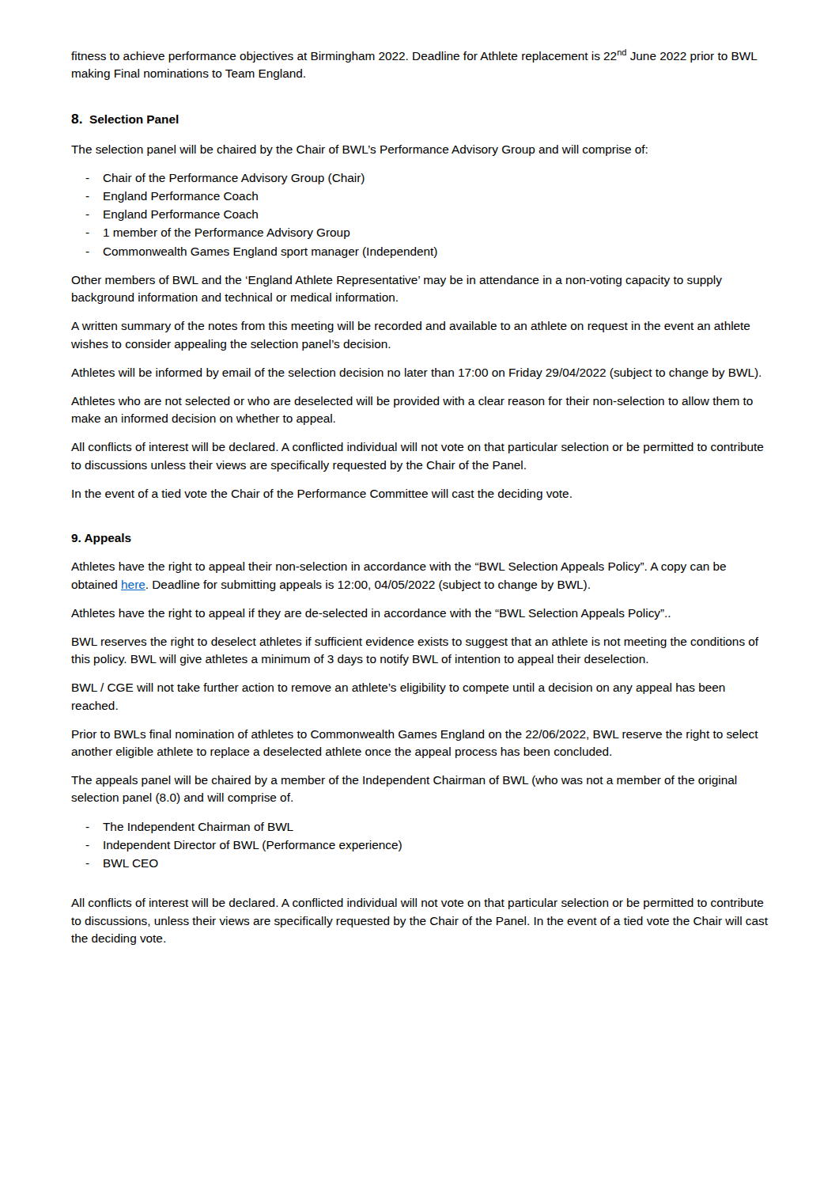fitness to achieve performance objectives at Birmingham 2022. Deadline for Athlete replacement is 22nd June 2022 prior to BWL making Final nominations to Team England.
8. Selection Panel
The selection panel will be chaired by the Chair of BWL’s Performance Advisory Group and will comprise of:
Chair of the Performance Advisory Group (Chair)
England Performance Coach
England Performance Coach
1 member of the Performance Advisory Group
Commonwealth Games England sport manager (Independent)
Other members of BWL and the ‘England Athlete Representative’ may be in attendance in a non-voting capacity to supply background information and technical or medical information.
A written summary of the notes from this meeting will be recorded and available to an athlete on request in the event an athlete wishes to consider appealing the selection panel’s decision.
Athletes will be informed by email of the selection decision no later than 17:00 on Friday 29/04/2022 (subject to change by BWL).
Athletes who are not selected or who are deselected will be provided with a clear reason for their non-selection to allow them to make an informed decision on whether to appeal.
All conflicts of interest will be declared. A conflicted individual will not vote on that particular selection or be permitted to contribute to discussions unless their views are specifically requested by the Chair of the Panel.
In the event of a tied vote the Chair of the Performance Committee will cast the deciding vote.
9. Appeals
Athletes have the right to appeal their non-selection in accordance with the “BWL Selection Appeals Policy”. A copy can be obtained here. Deadline for submitting appeals is 12:00, 04/05/2022 (subject to change by BWL).
Athletes have the right to appeal if they are de-selected in accordance with the “BWL Selection Appeals Policy”..
BWL reserves the right to deselect athletes if sufficient evidence exists to suggest that an athlete is not meeting the conditions of this policy. BWL will give athletes a minimum of 3 days to notify BWL of intention to appeal their deselection.
BWL / CGE will not take further action to remove an athlete’s eligibility to compete until a decision on any appeal has been reached.
Prior to BWLs final nomination of athletes to Commonwealth Games England on the 22/06/2022, BWL reserve the right to select another eligible athlete to replace a deselected athlete once the appeal process has been concluded.
The appeals panel will be chaired by a member of the Independent Chairman of BWL (who was not a member of the original selection panel (8.0) and will comprise of.
The Independent Chairman of BWL
Independent Director of BWL (Performance experience)
BWL CEO
All conflicts of interest will be declared. A conflicted individual will not vote on that particular selection or be permitted to contribute to discussions, unless their views are specifically requested by the Chair of the Panel. In the event of a tied vote the Chair will cast the deciding vote.